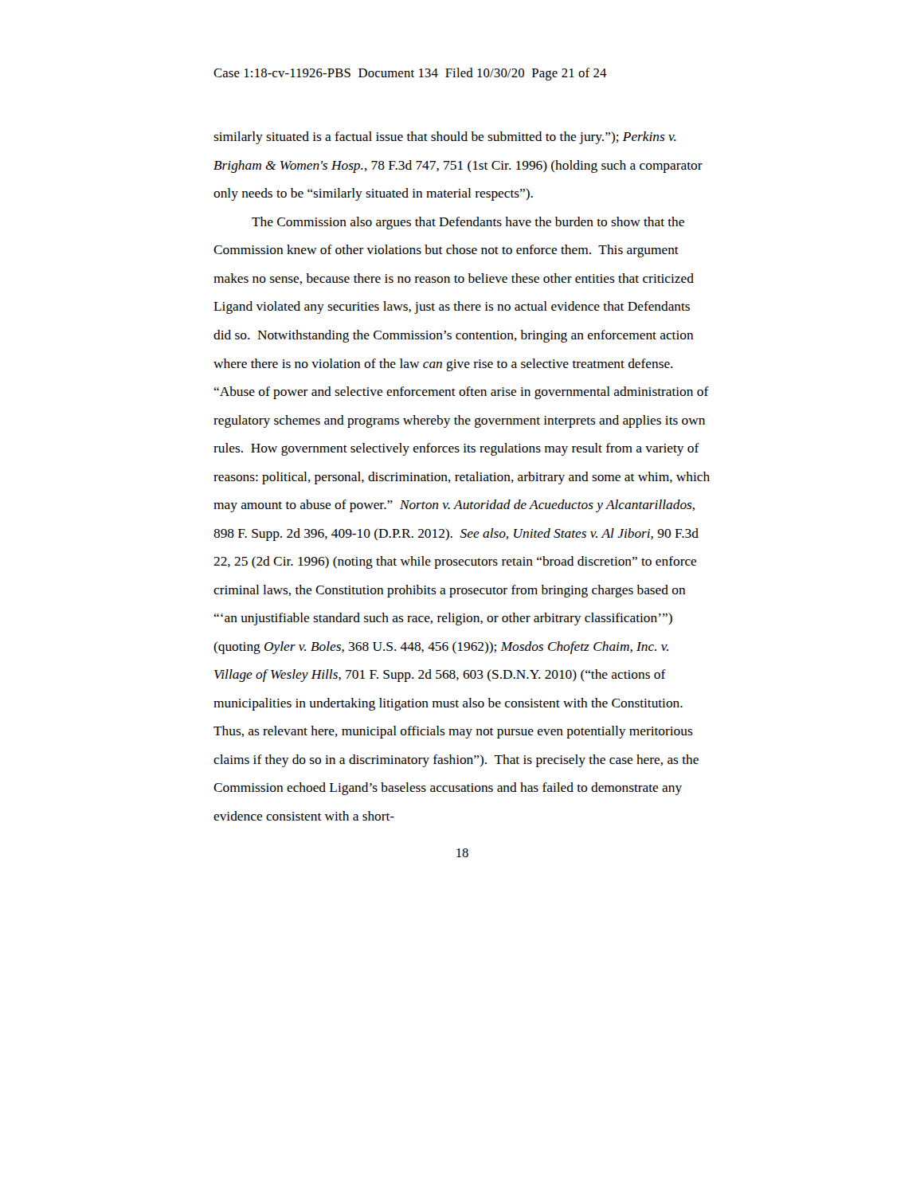Case 1:18-cv-11926-PBS Document 134 Filed 10/30/20 Page 21 of 24
similarly situated is a factual issue that should be submitted to the jury.”); Perkins v. Brigham & Women's Hosp., 78 F.3d 747, 751 (1st Cir. 1996) (holding such a comparator only needs to be “similarly situated in material respects”).
The Commission also argues that Defendants have the burden to show that the Commission knew of other violations but chose not to enforce them. This argument makes no sense, because there is no reason to believe these other entities that criticized Ligand violated any securities laws, just as there is no actual evidence that Defendants did so. Notwithstanding the Commission’s contention, bringing an enforcement action where there is no violation of the law can give rise to a selective treatment defense. “Abuse of power and selective enforcement often arise in governmental administration of regulatory schemes and programs whereby the government interprets and applies its own rules. How government selectively enforces its regulations may result from a variety of reasons: political, personal, discrimination, retaliation, arbitrary and some at whim, which may amount to abuse of power.” Norton v. Autoridad de Acueductos y Alcantarillados, 898 F. Supp. 2d 396, 409-10 (D.P.R. 2012). See also, United States v. Al Jibori, 90 F.3d 22, 25 (2d Cir. 1996) (noting that while prosecutors retain “broad discretion” to enforce criminal laws, the Constitution prohibits a prosecutor from bringing charges based on “‘an unjustifiable standard such as race, religion, or other arbitrary classification’”) (quoting Oyler v. Boles, 368 U.S. 448, 456 (1962)); Mosdos Chofetz Chaim, Inc. v. Village of Wesley Hills, 701 F. Supp. 2d 568, 603 (S.D.N.Y. 2010) (“the actions of municipalities in undertaking litigation must also be consistent with the Constitution. Thus, as relevant here, municipal officials may not pursue even potentially meritorious claims if they do so in a discriminatory fashion”). That is precisely the case here, as the Commission echoed Ligand’s baseless accusations and has failed to demonstrate any evidence consistent with a short-
18